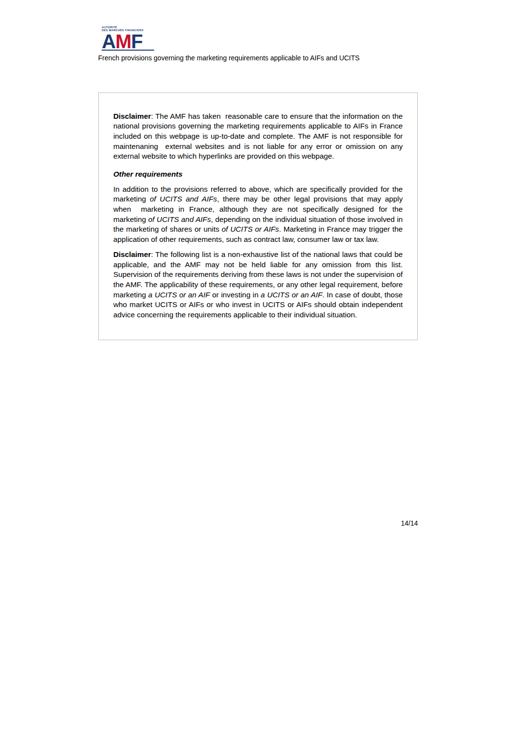AUTORITÉ
DES MARCHÉS FINANCIERS
AMF
French provisions governing the marketing requirements applicable to AIFs and UCITS
Disclaimer: The AMF has taken reasonable care to ensure that the information on the national provisions governing the marketing requirements applicable to AIFs in France included on this webpage is up-to-date and complete. The AMF is not responsible for maintenaning external websites and is not liable for any error or omission on any external website to which hyperlinks are provided on this webpage.
Other requirements
In addition to the provisions referred to above, which are specifically provided for the marketing of UCITS and AIFs, there may be other legal provisions that may apply when marketing in France, although they are not specifically designed for the marketing of UCITS and AIFs, depending on the individual situation of those involved in the marketing of shares or units of UCITS or AIFs. Marketing in France may trigger the application of other requirements, such as contract law, consumer law or tax law.
Disclaimer: The following list is a non-exhaustive list of the national laws that could be applicable, and the AMF may not be held liable for any omission from this list. Supervision of the requirements deriving from these laws is not under the supervision of the AMF. The applicability of these requirements, or any other legal requirement, before marketing a UCITS or an AIF or investing in a UCITS or an AIF. In case of doubt, those who market UCITS or AIFs or who invest in UCITS or AIFs should obtain independent advice concerning the requirements applicable to their individual situation.
14/14